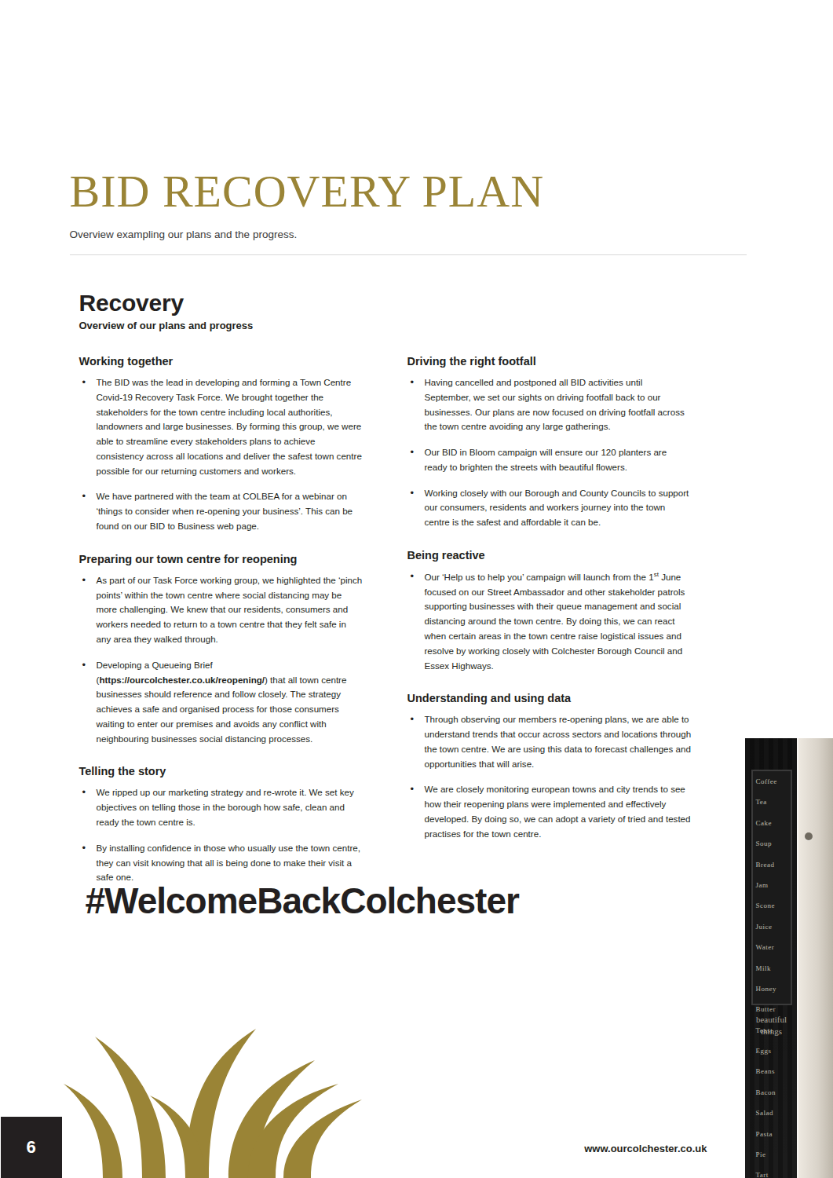Coffee Tea Cake Soup Bread Jam Scone Juice Water Milk Honey Butter Toast Eggs Beans Bacon Salad Pasta Pie Tart
beautiful
things
BID Recovery Plan
Overview exampling our plans and the progress.
Recovery
Overview of our plans and progress
Working together
The BID was the lead in developing and forming a Town Centre Covid-19 Recovery Task Force. We brought together the stakeholders for the town centre including local authorities, landowners and large businesses. By forming this group, we were able to streamline every stakeholders plans to achieve consistency across all locations and deliver the safest town centre possible for our returning customers and workers.
We have partnered with the team at COLBEA for a webinar on ‘things to consider when re-opening your business’. This can be found on our BID to Business web page.
Preparing our town centre for reopening
As part of our Task Force working group, we highlighted the ‘pinch points’ within the town centre where social distancing may be more challenging. We knew that our residents, consumers and workers needed to return to a town centre that they felt safe in any area they walked through.
Developing a Queueing Brief (https://ourcolchester.co.uk/reopening/) that all town centre businesses should reference and follow closely. The strategy achieves a safe and organised process for those consumers waiting to enter our premises and avoids any conflict with neighbouring businesses social distancing processes.
Telling the story
We ripped up our marketing strategy and re-wrote it. We set key objectives on telling those in the borough how safe, clean and ready the town centre is.
By installing confidence in those who usually use the town centre, they can visit knowing that all is being done to make their visit a safe one.
Driving the right footfall
Having cancelled and postponed all BID activities until September, we set our sights on driving footfall back to our businesses. Our plans are now focused on driving footfall across the town centre avoiding any large gatherings.
Our BID in Bloom campaign will ensure our 120 planters are ready to brighten the streets with beautiful flowers.
Working closely with our Borough and County Councils to support our consumers, residents and workers journey into the town centre is the safest and affordable it can be.
Being reactive
Our ‘Help us to help you’ campaign will launch from the 1st June focused on our Street Ambassador and other stakeholder patrols supporting businesses with their queue management and social distancing around the town centre. By doing this, we can react when certain areas in the town centre raise logistical issues and resolve by working closely with Colchester Borough Council and Essex Highways.
Understanding and using data
Through observing our members re-opening plans, we are able to understand trends that occur across sectors and locations through the town centre. We are using this data to forecast challenges and opportunities that will arise.
We are closely monitoring european towns and city trends to see how their reopening plans were implemented and effectively developed. By doing so, we can adopt a variety of tried and tested practises for the town centre.
#WelcomeBackColchester
6
www.ourcolchester.co.uk